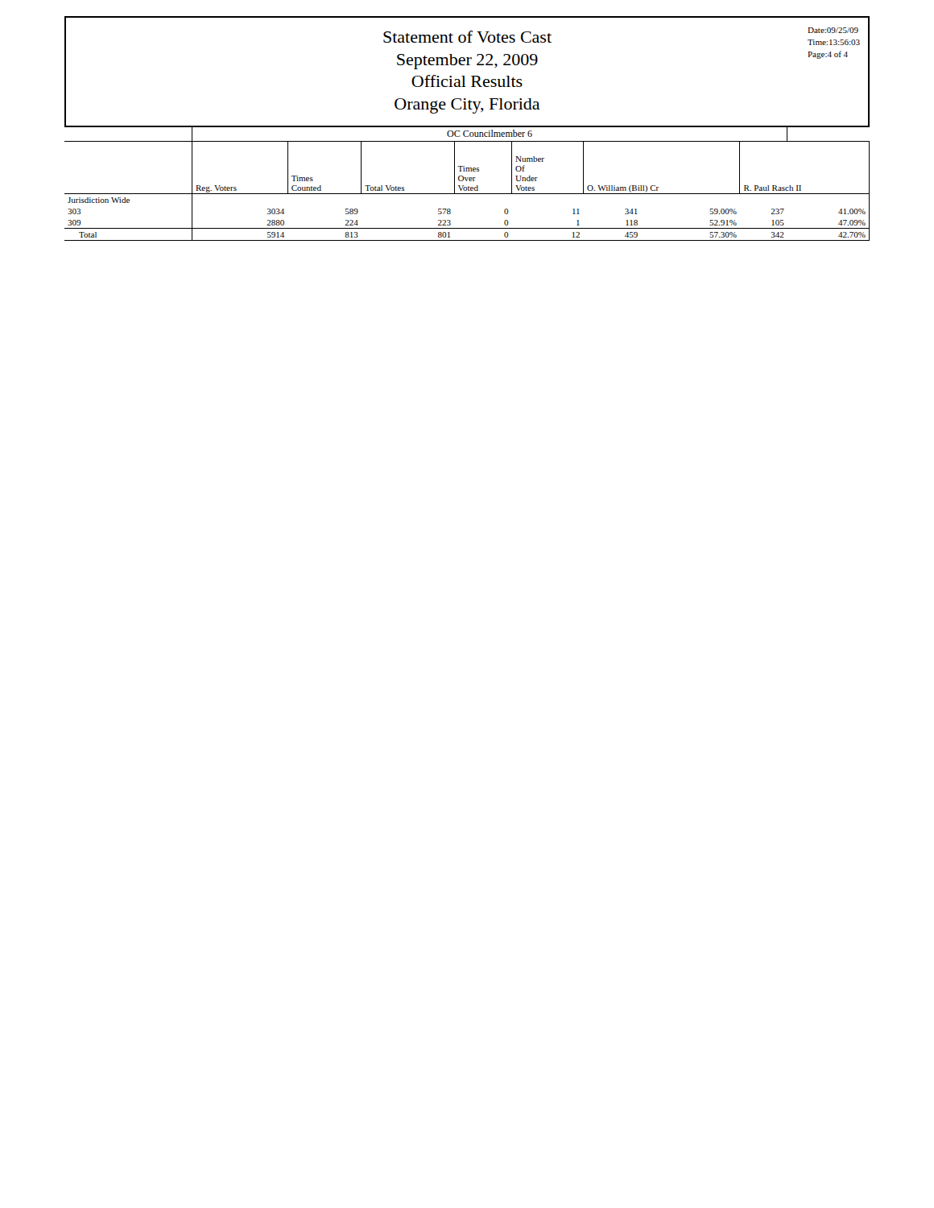Date:09/25/09
Time:13:56:03
Page:4 of 4
Statement of Votes Cast
September 22, 2009
Official Results
Orange City, Florida
| | OC Councilmember 6 |
| | Reg. Voters | Times Counted | Total Votes | Times Over Voted | Number Of Under Votes | O. William (Bill) Cr | R. Paul Rasch II |
| Jurisdiction Wide | | | | | | | | | |
| 303 | 3034 | 589 | 578 | 0 | 11 | 341 | 59.00% | 237 | 41.00% |
| 309 | 2880 | 224 | 223 | 0 | 1 | 118 | 52.91% | 105 | 47.09% |
| Total | 5914 | 813 | 801 | 0 | 12 | 459 | 57.30% | 342 | 42.70% |